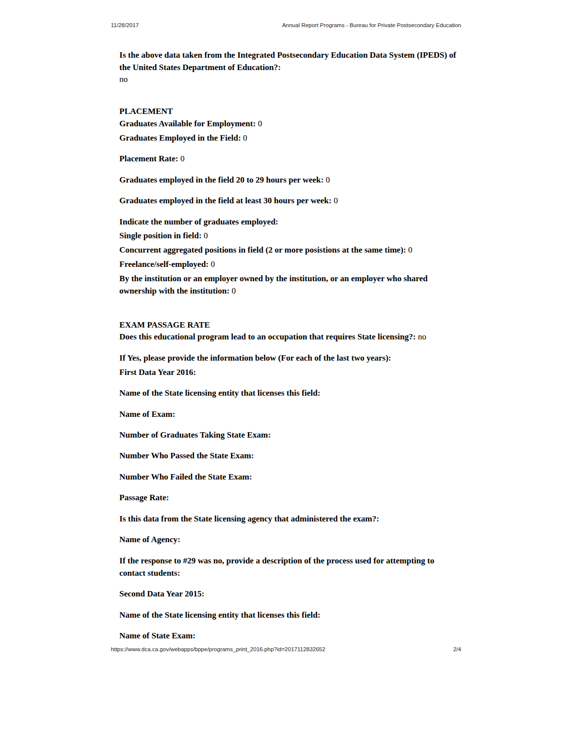11/28/2017 Annual Report Programs - Bureau for Private Postsecondary Education
Is the above data taken from the Integrated Postsecondary Education Data System (IPEDS) of the United States Department of Education?:
no
PLACEMENT
Graduates Available for Employment: 0
Graduates Employed in the Field: 0
Placement Rate: 0
Graduates employed in the field 20 to 29 hours per week: 0
Graduates employed in the field at least 30 hours per week: 0
Indicate the number of graduates employed:
Single position in field: 0
Concurrent aggregated positions in field (2 or more posistions at the same time): 0
Freelance/self-employed: 0
By the institution or an employer owned by the institution, or an employer who shared ownership with the institution: 0
EXAM PASSAGE RATE
Does this educational program lead to an occupation that requires State licensing?: no
If Yes, please provide the information below (For each of the last two years):
First Data Year 2016:
Name of the State licensing entity that licenses this field:
Name of Exam:
Number of Graduates Taking State Exam:
Number Who Passed the State Exam:
Number Who Failed the State Exam:
Passage Rate:
Is this data from the State licensing agency that administered the exam?:
Name of Agency:
If the response to #29 was no, provide a description of the process used for attempting to contact students:
Second Data Year 2015:
Name of the State licensing entity that licenses this field:
Name of State Exam:
https://www.dca.ca.gov/webapps/bppe/programs_print_2016.php?id=2017112832652 2/4